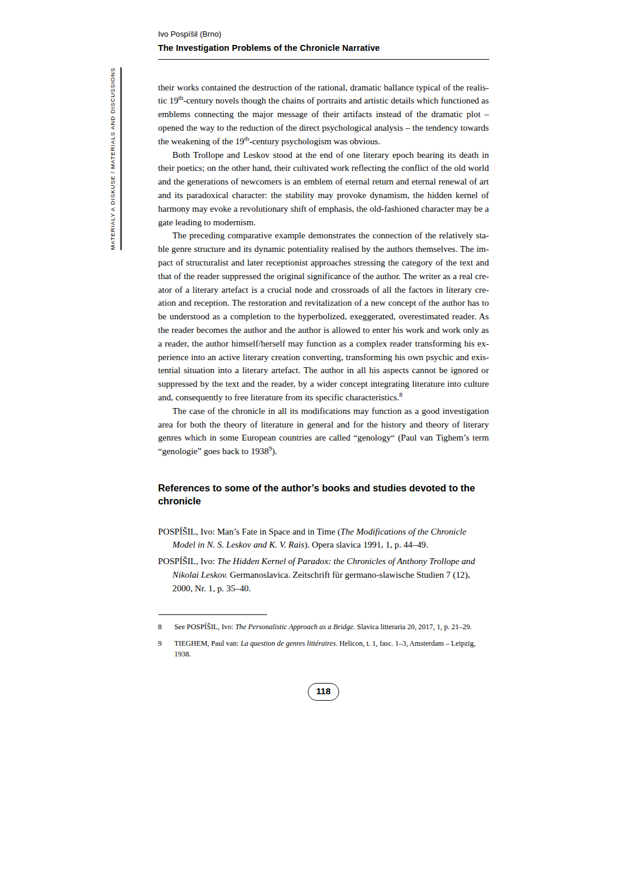Ivo Pospíšil (Brno)
The Investigation Problems of the Chronicle Narrative
MATERIÁLY A DISKUSE / MATERIALS AND DISCUSSIONS
their works contained the destruction of the rational, dramatic ballance typical of the realistic 19th-century novels though the chains of portraits and artistic details which functioned as emblems connecting the major message of their artifacts instead of the dramatic plot – opened the way to the reduction of the direct psychological analysis – the tendency towards the weakening of the 19th-century psychologism was obvious.
Both Trollope and Leskov stood at the end of one literary epoch bearing its death in their poetics; on the other hand, their cultivated work reflecting the conflict of the old world and the generations of newcomers is an emblem of eternal return and eternal renewal of art and its paradoxical character: the stability may provoke dynamism, the hidden kernel of harmony may evoke a revolutionary shift of emphasis, the old-fashioned character may be a gate leading to modernism.
The preceding comparative example demonstrates the connection of the relatively stable genre structure and its dynamic potentiality realised by the authors themselves. The impact of structuralist and later receptionist approaches stressing the category of the text and that of the reader suppressed the original significance of the author. The writer as a real creator of a literary artefact is a crucial node and crossroads of all the factors in literary creation and reception. The restoration and revitalization of a new concept of the author has to be understood as a completion to the hyperbolized, exeggerated, overestimated reader. As the reader becomes the author and the author is allowed to enter his work and work only as a reader, the author himself/herself may function as a complex reader transforming his experience into an active literary creation converting, transforming his own psychic and existential situation into a literary artefact. The author in all his aspects cannot be ignored or suppressed by the text and the reader, by a wider concept integrating literature into culture and, consequently to free literature from its specific characteristics.8
The case of the chronicle in all its modifications may function as a good investigation area for both the theory of literature in general and for the history and theory of literary genres which in some European countries are called “genology“ (Paul van Tighem’s term “genologie” goes back to 19389).
References to some of the author’s books and studies devoted to the chronicle
POSPÍŠIL, Ivo: Man’s Fate in Space and in Time (The Modifications of the Chronicle Model in N. S. Leskov and K. V. Rais). Opera slavica 1991, 1, p. 44–49.
POSPÍŠIL, Ivo: The Hidden Kernel of Paradox: the Chronicles of Anthony Trollope and Nikolai Leskov. Germanoslavica. Zeitschrift für germano-slawische Studien 7 (12), 2000, Nr. 1, p. 35–40.
8
See POSPÍŠIL, Ivo: The Personalistic Approach as a Bridge. Slavica litteraria 20, 2017, 1, p. 21–29.
9
TIEGHEM, Paul van: La question de genres littéraires. Helicon, t. 1, fasc. 1–3, Amsterdam – Leipzig, 1938.
118